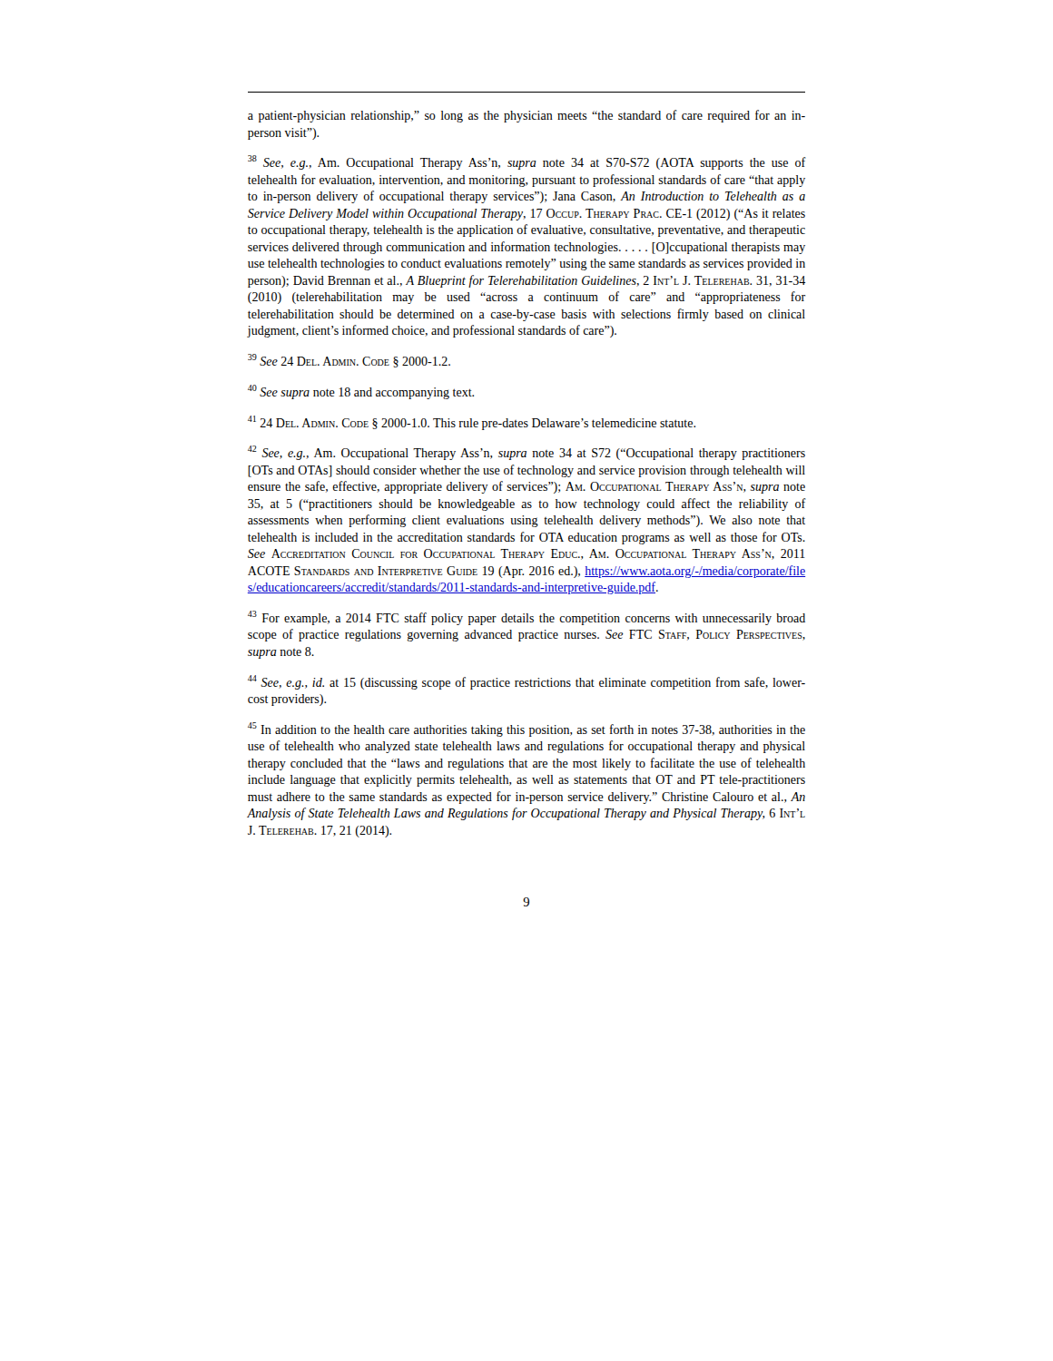a patient-physician relationship,” so long as the physician meets “the standard of care required for an in-person visit”).
38 See, e.g., Am. Occupational Therapy Ass’n, supra note 34 at S70-S72 (AOTA supports the use of telehealth for evaluation, intervention, and monitoring, pursuant to professional standards of care “that apply to in-person delivery of occupational therapy services”); Jana Cason, An Introduction to Telehealth as a Service Delivery Model within Occupational Therapy, 17 Occup. Therapy Prac. CE-1 (2012) (“As it relates to occupational therapy, telehealth is the application of evaluative, consultative, preventative, and therapeutic services delivered through communication and information technologies. . . . . [O]ccupational therapists may use telehealth technologies to conduct evaluations remotely” using the same standards as services provided in person); David Brennan et al., A Blueprint for Telerehabilitation Guidelines, 2 Int’l J. Telerehab. 31, 31-34 (2010) (telerehabilitation may be used “across a continuum of care” and “appropriateness for telerehabilitation should be determined on a case-by-case basis with selections firmly based on clinical judgment, client’s informed choice, and professional standards of care”).
39 See 24 Del. Admin. Code § 2000-1.2.
40 See supra note 18 and accompanying text.
41 24 Del. Admin. Code § 2000-1.0. This rule pre-dates Delaware’s telemedicine statute.
42 See, e.g., Am. Occupational Therapy Ass’n, supra note 34 at S72 (“Occupational therapy practitioners [OTs and OTAs] should consider whether the use of technology and service provision through telehealth will ensure the safe, effective, appropriate delivery of services”); Am. Occupational Therapy Ass’n, supra note 35, at 5 (“practitioners should be knowledgeable as to how technology could affect the reliability of assessments when performing client evaluations using telehealth delivery methods”). We also note that telehealth is included in the accreditation standards for OTA education programs as well as those for OTs. See Accreditation Council for Occupational Therapy Educ., Am. Occupational Therapy Ass’n, 2011 ACOTE Standards and Interpretive Guide 19 (Apr. 2016 ed.), https://www.aota.org/-/media/corporate/files/educationcareers/accredit/standards/2011-standards-and-interpretive-guide.pdf.
43 For example, a 2014 FTC staff policy paper details the competition concerns with unnecessarily broad scope of practice regulations governing advanced practice nurses. See FTC Staff, Policy Perspectives, supra note 8.
44 See, e.g., id. at 15 (discussing scope of practice restrictions that eliminate competition from safe, lower-cost providers).
45 In addition to the health care authorities taking this position, as set forth in notes 37-38, authorities in the use of telehealth who analyzed state telehealth laws and regulations for occupational therapy and physical therapy concluded that the “laws and regulations that are the most likely to facilitate the use of telehealth include language that explicitly permits telehealth, as well as statements that OT and PT tele-practitioners must adhere to the same standards as expected for in-person service delivery.” Christine Calouro et al., An Analysis of State Telehealth Laws and Regulations for Occupational Therapy and Physical Therapy, 6 Int’l J. Telerehab. 17, 21 (2014).
9